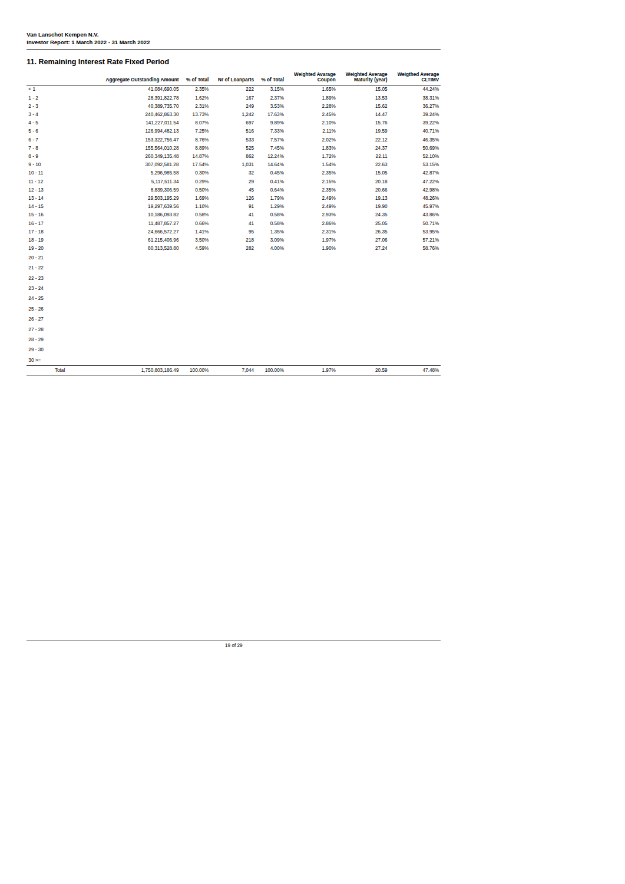Van Lanschot Kempen N.V.
Investor Report: 1 March 2022 - 31 March 2022
11. Remaining Interest Rate Fixed Period
| | Aggregate Outstanding Amount | % of Total | Nr of Loanparts | % of Total | Weighted Avarage Coupon | Weighted Average Maturity (year) | Weigthed Average CLTIMV |
| --- | --- | --- | --- | --- | --- | --- | --- |
| < 1 | 41,084,690.05 | 2.35% | 222 | 3.15% | 1.65% | 15.05 | 44.24% |
| 1 - 2 | 28,391,822.78 | 1.62% | 167 | 2.37% | 1.89% | 13.53 | 38.31% |
| 2 - 3 | 40,389,735.70 | 2.31% | 249 | 3.53% | 2.28% | 15.62 | 36.27% |
| 3 - 4 | 240,462,863.30 | 13.73% | 1,242 | 17.63% | 2.45% | 14.47 | 39.24% |
| 4 - 5 | 141,227,011.54 | 8.07% | 697 | 9.89% | 2.10% | 15.76 | 39.22% |
| 5 - 6 | 126,994,482.13 | 7.25% | 516 | 7.33% | 2.11% | 19.59 | 40.71% |
| 6 - 7 | 153,322,756.47 | 8.76% | 533 | 7.57% | 2.02% | 22.12 | 46.35% |
| 7 - 8 | 155,564,010.28 | 8.89% | 525 | 7.45% | 1.83% | 24.37 | 50.69% |
| 8 - 9 | 260,349,135.48 | 14.87% | 862 | 12.24% | 1.72% | 22.11 | 52.10% |
| 9 - 10 | 307,092,581.28 | 17.54% | 1,031 | 14.64% | 1.54% | 22.63 | 53.15% |
| 10 - 11 | 5,296,985.58 | 0.30% | 32 | 0.45% | 2.35% | 15.05 | 42.87% |
| 11 - 12 | 5,117,511.34 | 0.29% | 29 | 0.41% | 2.15% | 20.18 | 47.22% |
| 12 - 13 | 8,839,306.59 | 0.50% | 45 | 0.64% | 2.35% | 20.66 | 42.98% |
| 13 - 14 | 29,503,195.29 | 1.69% | 126 | 1.79% | 2.49% | 19.13 | 48.26% |
| 14 - 15 | 19,297,639.56 | 1.10% | 91 | 1.29% | 2.49% | 19.90 | 45.97% |
| 15 - 16 | 10,186,093.82 | 0.58% | 41 | 0.58% | 2.93% | 24.35 | 43.86% |
| 16 - 17 | 11,487,857.27 | 0.66% | 41 | 0.58% | 2.86% | 25.05 | 50.71% |
| 17 - 18 | 24,666,572.27 | 1.41% | 95 | 1.35% | 2.31% | 26.35 | 53.95% |
| 18 - 19 | 61,215,406.96 | 3.50% | 218 | 3.09% | 1.97% | 27.06 | 57.21% |
| 19 - 20 | 80,313,528.80 | 4.59% | 282 | 4.00% | 1.90% | 27.24 | 58.76% |
| 20 - 21 | | | | | | | |
| 21 - 22 | | | | | | | |
| 22 - 23 | | | | | | | |
| 23 - 24 | | | | | | | |
| 24 - 25 | | | | | | | |
| 25 - 26 | | | | | | | |
| 26 - 27 | | | | | | | |
| 27 - 28 | | | | | | | |
| 28 - 29 | | | | | | | |
| 29 - 30 | | | | | | | |
| 30 >= | | | | | | | |
| Total | 1,750,803,186.49 | 100.00% | 7,044 | 100.00% | 1.97% | 20.59 | 47.48% |
19 of 29